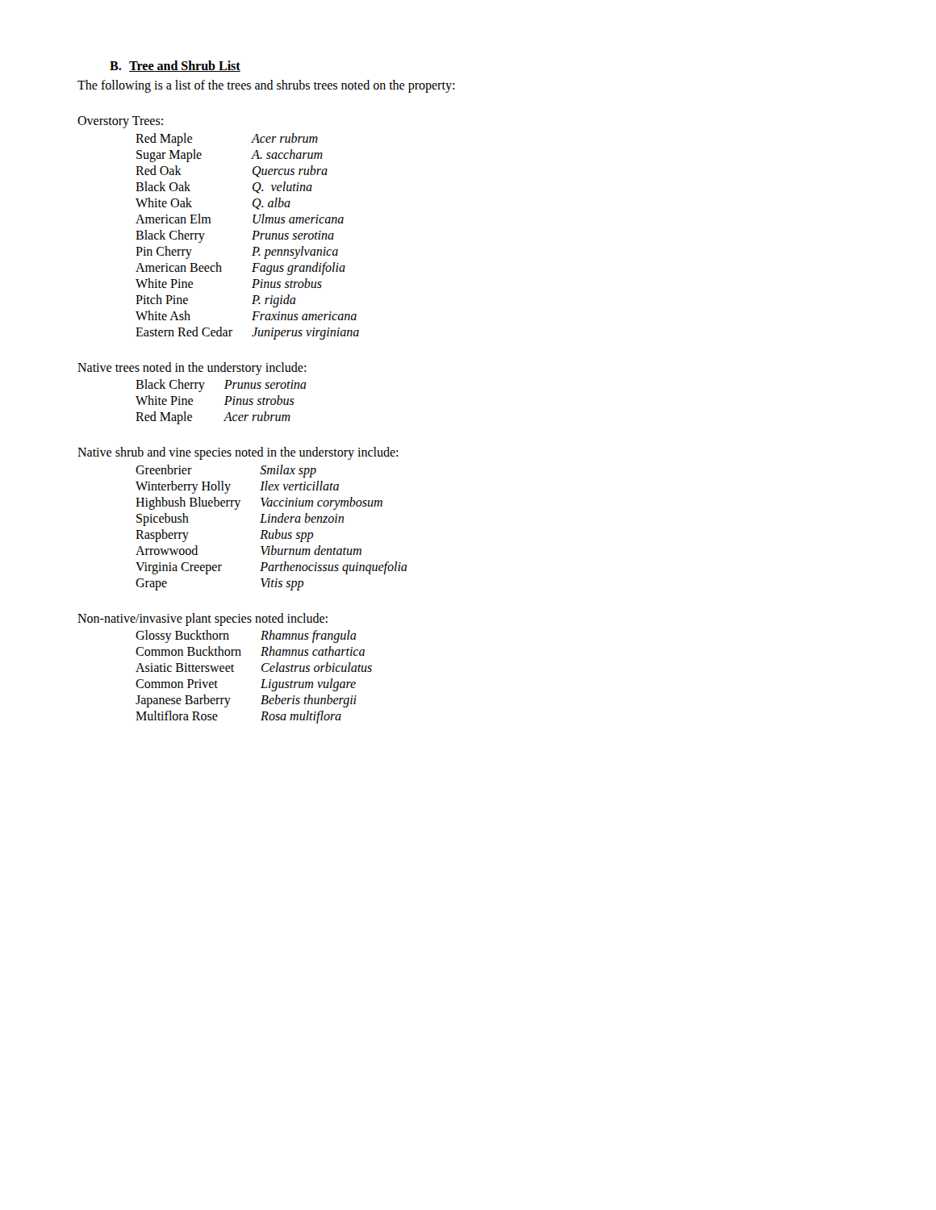B. Tree and Shrub List
The following is a list of the trees and shrubs trees noted on the property:
Overstory Trees:
| Red Maple | Acer rubrum |
| Sugar Maple | A. saccharum |
| Red Oak | Quercus rubra |
| Black Oak | Q. velutina |
| White Oak | Q. alba |
| American Elm | Ulmus americana |
| Black Cherry | Prunus serotina |
| Pin Cherry | P. pennsylvanica |
| American Beech | Fagus grandifolia |
| White Pine | Pinus strobus |
| Pitch Pine | P. rigida |
| White Ash | Fraxinus americana |
| Eastern Red Cedar | Juniperus virginiana |
Native trees noted in the understory include:
| Black Cherry | Prunus serotina |
| White Pine | Pinus strobus |
| Red Maple | Acer rubrum |
Native shrub and vine species noted in the understory include:
| Greenbrier | Smilax spp |
| Winterberry Holly | Ilex verticillata |
| Highbush Blueberry | Vaccinium corymbosum |
| Spicebush | Lindera benzoin |
| Raspberry | Rubus spp |
| Arrowwood | Viburnum dentatum |
| Virginia Creeper | Parthenocissus quinquefolia |
| Grape | Vitis spp |
Non-native/invasive plant species noted include:
| Glossy Buckthorn | Rhamnus frangula |
| Common Buckthorn | Rhamnus cathartica |
| Asiatic Bittersweet | Celastrus orbiculatus |
| Common Privet | Ligustrum vulgare |
| Japanese Barberry | Beberis thunbergii |
| Multiflora Rose | Rosa multiflora |